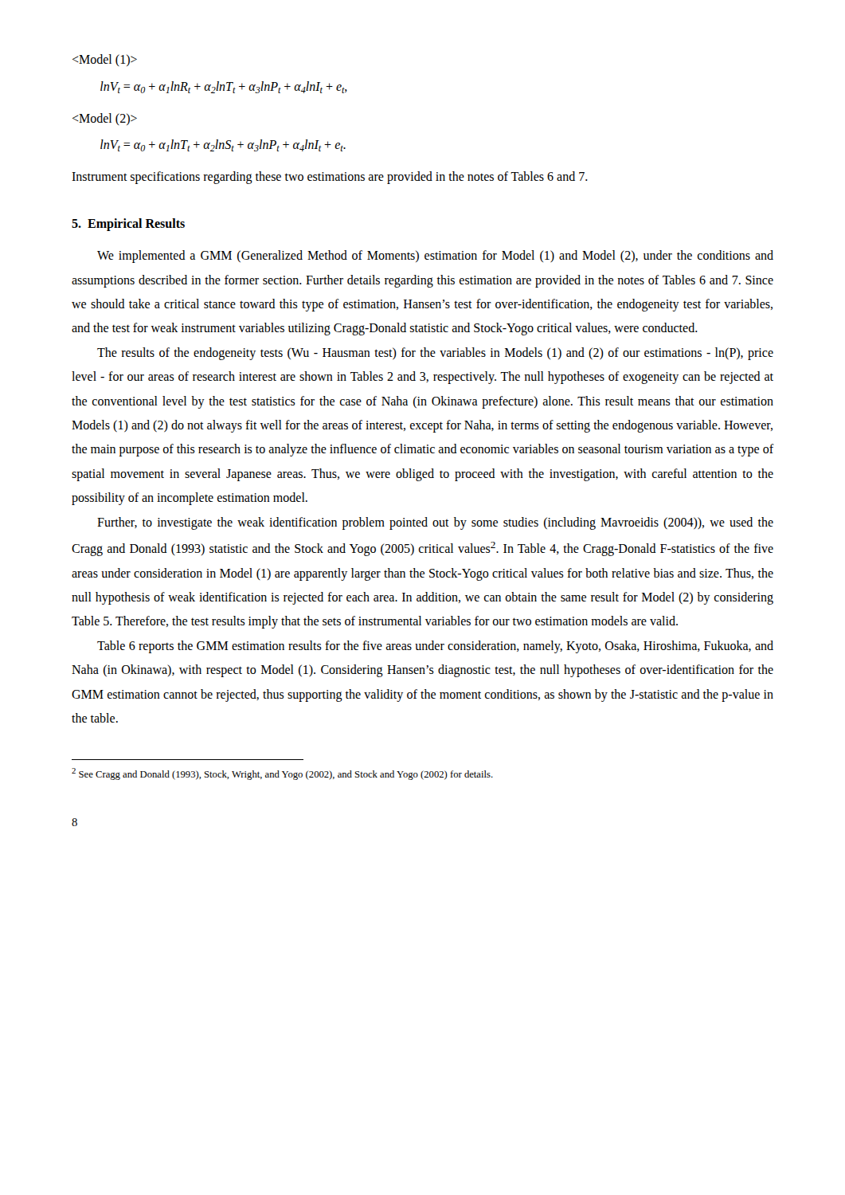<Model (1)>
lnVt = α0 + α1lnRt + α2lnTt + α3lnPt + α4lnIt + et,
<Model (2)>
lnVt = α0 + α1lnTt + α2lnSt + α3lnPt + α4lnIt + et.
Instrument specifications regarding these two estimations are provided in the notes of Tables 6 and 7.
5. Empirical Results
We implemented a GMM (Generalized Method of Moments) estimation for Model (1) and Model (2), under the conditions and assumptions described in the former section. Further details regarding this estimation are provided in the notes of Tables 6 and 7. Since we should take a critical stance toward this type of estimation, Hansen’s test for over-identification, the endogeneity test for variables, and the test for weak instrument variables utilizing Cragg-Donald statistic and Stock-Yogo critical values, were conducted.
The results of the endogeneity tests (Wu - Hausman test) for the variables in Models (1) and (2) of our estimations - ln(P), price level - for our areas of research interest are shown in Tables 2 and 3, respectively. The null hypotheses of exogeneity can be rejected at the conventional level by the test statistics for the case of Naha (in Okinawa prefecture) alone. This result means that our estimation Models (1) and (2) do not always fit well for the areas of interest, except for Naha, in terms of setting the endogenous variable. However, the main purpose of this research is to analyze the influence of climatic and economic variables on seasonal tourism variation as a type of spatial movement in several Japanese areas. Thus, we were obliged to proceed with the investigation, with careful attention to the possibility of an incomplete estimation model.
Further, to investigate the weak identification problem pointed out by some studies (including Mavroeidis (2004)), we used the Cragg and Donald (1993) statistic and the Stock and Yogo (2005) critical values2. In Table 4, the Cragg-Donald F-statistics of the five areas under consideration in Model (1) are apparently larger than the Stock-Yogo critical values for both relative bias and size. Thus, the null hypothesis of weak identification is rejected for each area. In addition, we can obtain the same result for Model (2) by considering Table 5. Therefore, the test results imply that the sets of instrumental variables for our two estimation models are valid.
Table 6 reports the GMM estimation results for the five areas under consideration, namely, Kyoto, Osaka, Hiroshima, Fukuoka, and Naha (in Okinawa), with respect to Model (1). Considering Hansen’s diagnostic test, the null hypotheses of over-identification for the GMM estimation cannot be rejected, thus supporting the validity of the moment conditions, as shown by the J-statistic and the p-value in the table.
2 See Cragg and Donald (1993), Stock, Wright, and Yogo (2002), and Stock and Yogo (2002) for details.
8